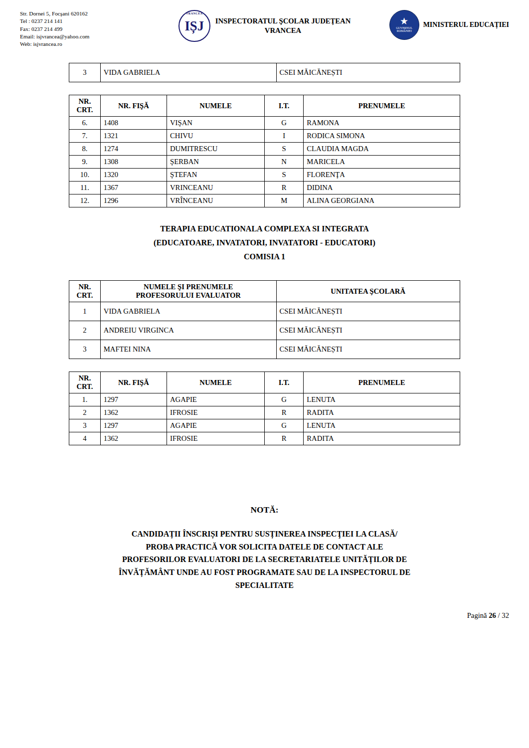Str. Dornei 5, Focşani 620162
Tel : 0237 214 141
Fax: 0237 214 499
Email: isjvrancea@yahoo.com
Web: isjvrancea.ro
IȘJ
INSPECTORATUL ŞCOLAR JUDEŢEAN
VRANCEA
★
GUVERNUL
ROMÂNIEI
MINISTERUL EDUCAȚIEI
| 3 | VIDA GABRIELA | CSEI MĂICĂNEȘTI |
| NR. CRT. | NR. FIŞĂ | NUMELE | I.T. | PRENUMELE |
| --- | --- | --- | --- | --- |
| 6. | 1408 | VIŞAN | G | RAMONA |
| 7. | 1321 | CHIVU | I | RODICA SIMONA |
| 8. | 1274 | DUMITRESCU | S | CLAUDIA MAGDA |
| 9. | 1308 | ŞERBAN | N | MARICELA |
| 10. | 1320 | ŞTEFAN | S | FLORENŢA |
| 11. | 1367 | VRINCEANU | R | DIDINA |
| 12. | 1296 | VRÎNCEANU | M | ALINA GEORGIANA |
TERAPIA EDUCATIONALA COMPLEXA SI INTEGRATA
(EDUCATOARE, INVATATORI, INVATATORI - EDUCATORI)
COMISIA 1
| NR. CRT. | NUMELE ŞI PRENUMELE PROFESORULUI EVALUATOR | UNITATEA ŞCOLARĂ |
| --- | --- | --- |
| 1 | VIDA GABRIELA | CSEI MĂICĂNEȘTI |
| 2 | ANDREIU VIRGINCA | CSEI MĂICĂNEȘTI |
| 3 | MAFTEI NINA | CSEI MĂICĂNEȘTI |
| NR. CRT. | NR. FIŞĂ | NUMELE | I.T. | PRENUMELE |
| --- | --- | --- | --- | --- |
| 1. | 1297 | AGAPIE | G | LENUTA |
| 2 | 1362 | IFROSIE | R | RADITA |
| 3 | 1297 | AGAPIE | G | LENUTA |
| 4 | 1362 | IFROSIE | R | RADITA |
NOTĂ:
CANDIDAȚII ÎNSCRIȘI PENTRU SUSȚINEREA INSPECŢIEI LA CLASĂ/
PROBA PRACTICĂ VOR SOLICITA DATELE DE CONTACT ALE
PROFESORILOR EVALUATORI DE LA SECRETARIATELE UNITĂȚILOR DE
ÎNVĂȚĂMÂNT UNDE AU FOST PROGRAMATE SAU DE LA INSPECTORUL DE
SPECIALITATE
Pagină 26 / 32